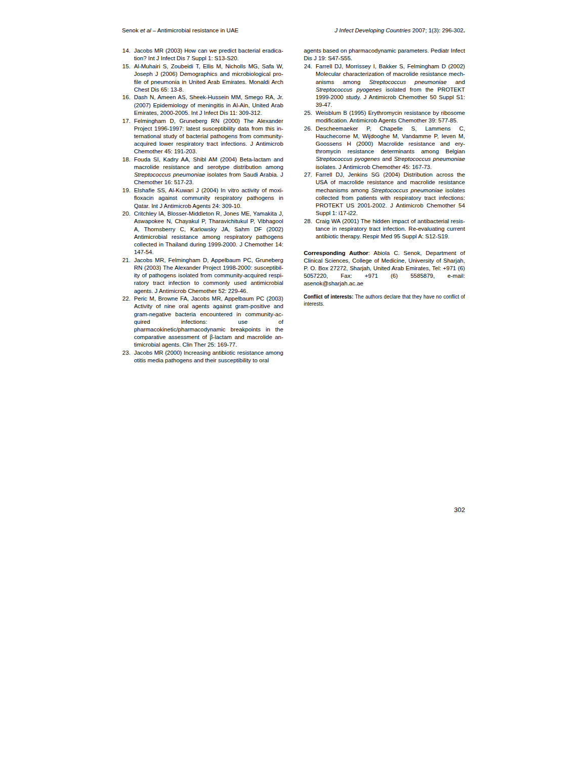Senok et al – Antimicrobial resistance in UAE
J Infect Developing Countries 2007; 1(3): 296-302.
14. Jacobs MR (2003) How can we predict bacterial eradication? Int J Infect Dis 7 Suppl 1: S13-S20.
15. Al-Muhairi S, Zoubeidi T, Ellis M, Nicholls MG, Safa W, Joseph J (2006) Demographics and microbiological profile of pneumonia in United Arab Emirates. Monaldi Arch Chest Dis 65: 13-8.
16. Dash N, Ameen AS, Sheek-Hussein MM, Smego RA, Jr. (2007) Epidemiology of meningitis in Al-Ain, United Arab Emirates, 2000-2005. Int J Infect Dis 11: 309-312.
17. Felmingham D, Gruneberg RN (2000) The Alexander Project 1996-1997: latest susceptibility data from this international study of bacterial pathogens from community-acquired lower respiratory tract infections. J Antimicrob Chemother 45: 191-203.
18. Fouda SI, Kadry AA, Shibl AM (2004) Beta-lactam and macrolide resistance and serotype distribution among Streptococcus pneumoniae isolates from Saudi Arabia. J Chemother 16: 517-23.
19. Elshafie SS, Al-Kuwari J (2004) In vitro activity of moxifloxacin against community respiratory pathogens in Qatar. Int J Antimicrob Agents 24: 309-10.
20. Critchley IA, Blosser-Middleton R, Jones ME, Yamakita J, Aswapokee N, Chayakul P, Tharavichitukul P, Vibhagool A, Thornsberry C, Karlowsky JA, Sahm DF (2002) Antimicrobial resistance among respiratory pathogens collected in Thailand during 1999-2000. J Chemother 14: 147-54.
21. Jacobs MR, Felmingham D, Appelbaum PC, Gruneberg RN (2003) The Alexander Project 1998-2000: susceptibility of pathogens isolated from community-acquired respiratory tract infection to commonly used antimicrobial agents. J Antimicrob Chemother 52: 229-46.
22. Peric M, Browne FA, Jacobs MR, Appelbaum PC (2003) Activity of nine oral agents against gram-positive and gram-negative bacteria encountered in community-acquired infections: use of pharmacokinetic/pharmacodynamic breakpoints in the comparative assessment of β-lactam and macrolide antimicrobial agents. Clin Ther 25: 169-77.
23. Jacobs MR (2000) Increasing antibiotic resistance among otitis media pathogens and their susceptibility to oral
agents based on pharmacodynamic parameters. Pediatr Infect Dis J 19: S47-S55.
24. Farrell DJ, Morrissey I, Bakker S, Felmingham D (2002) Molecular characterization of macrolide resistance mechanisms among Streptococcus pneumoniae and Streptococcus pyogenes isolated from the PROTEKT 1999-2000 study. J Antimicrob Chemother 50 Suppl S1: 39-47.
25. Weisblum B (1995) Erythromycin resistance by ribosome modification. Antimicrob Agents Chemother 39: 577-85.
26. Descheemaeker P, Chapelle S, Lammens C, Hauchecorne M, Wijdooghe M, Vandamme P, Ieven M, Goossens H (2000) Macrolide resistance and erythromycin resistance determinants among Belgian Streptococcus pyogenes and Streptococcus pneumoniae isolates. J Antimicrob Chemother 45: 167-73.
27. Farrell DJ, Jenkins SG (2004) Distribution across the USA of macrolide resistance and macrolide resistance mechanisms among Streptococcus pneumoniae isolates collected from patients with respiratory tract infections: PROTEKT US 2001-2002. J Antimicrob Chemother 54 Suppl 1: i17-i22.
28. Craig WA (2001) The hidden impact of antibacterial resistance in respiratory tract infection. Re-evaluating current antibiotic therapy. Respir Med 95 Suppl A: S12-S19.
Corresponding Author: Abiola C. Senok, Department of Clinical Sciences, College of Medicine, University of Sharjah, P. O. Box 27272, Sharjah, United Arab Emirates, Tel: +971 (6) 5057220, Fax: +971 (6) 5585879, e-mail: asenok@sharjah.ac.ae
Conflict of interests: The authors declare that they have no conflict of interests.
302